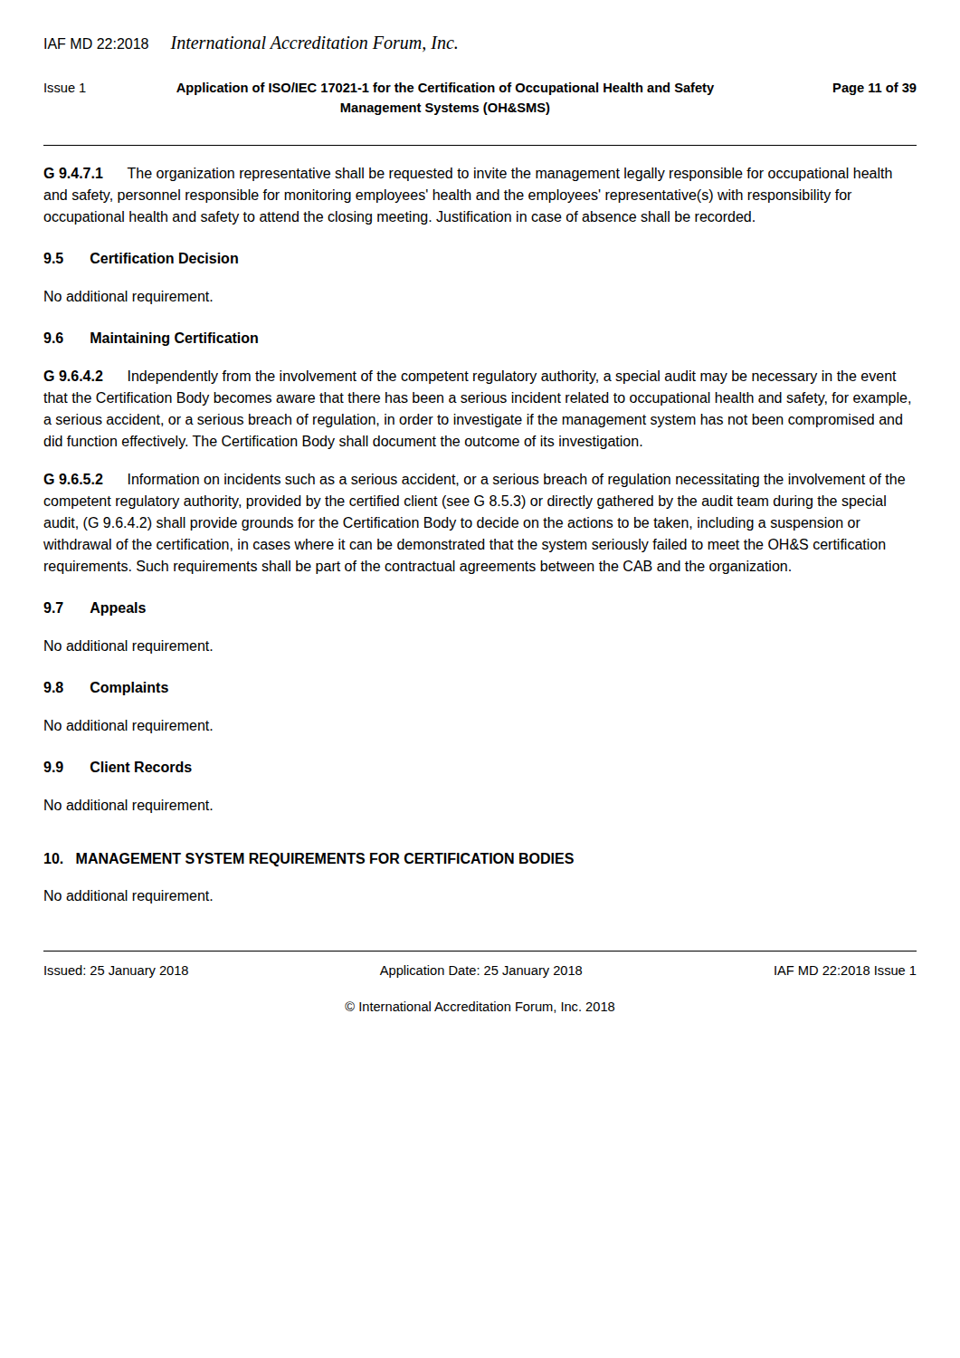IAF MD 22:2018 International Accreditation Forum, Inc.
| Issue 1 | Application of ISO/IEC 17021-1 for the Certification of Occupational Health and Safety Management Systems (OH&SMS) | Page 11 of 39 |
G 9.4.7.1 The organization representative shall be requested to invite the management legally responsible for occupational health and safety, personnel responsible for monitoring employees' health and the employees' representative(s) with responsibility for occupational health and safety to attend the closing meeting. Justification in case of absence shall be recorded.
9.5 Certification Decision
No additional requirement.
9.6 Maintaining Certification
G 9.6.4.2 Independently from the involvement of the competent regulatory authority, a special audit may be necessary in the event that the Certification Body becomes aware that there has been a serious incident related to occupational health and safety, for example, a serious accident, or a serious breach of regulation, in order to investigate if the management system has not been compromised and did function effectively. The Certification Body shall document the outcome of its investigation.
G 9.6.5.2 Information on incidents such as a serious accident, or a serious breach of regulation necessitating the involvement of the competent regulatory authority, provided by the certified client (see G 8.5.3) or directly gathered by the audit team during the special audit, (G 9.6.4.2) shall provide grounds for the Certification Body to decide on the actions to be taken, including a suspension or withdrawal of the certification, in cases where it can be demonstrated that the system seriously failed to meet the OH&S certification requirements. Such requirements shall be part of the contractual agreements between the CAB and the organization.
9.7 Appeals
No additional requirement.
9.8 Complaints
No additional requirement.
9.9 Client Records
No additional requirement.
10. MANAGEMENT SYSTEM REQUIREMENTS FOR CERTIFICATION BODIES
No additional requirement.
Issued: 25 January 2018 Application Date: 25 January 2018 IAF MD 22:2018 Issue 1
© International Accreditation Forum, Inc. 2018